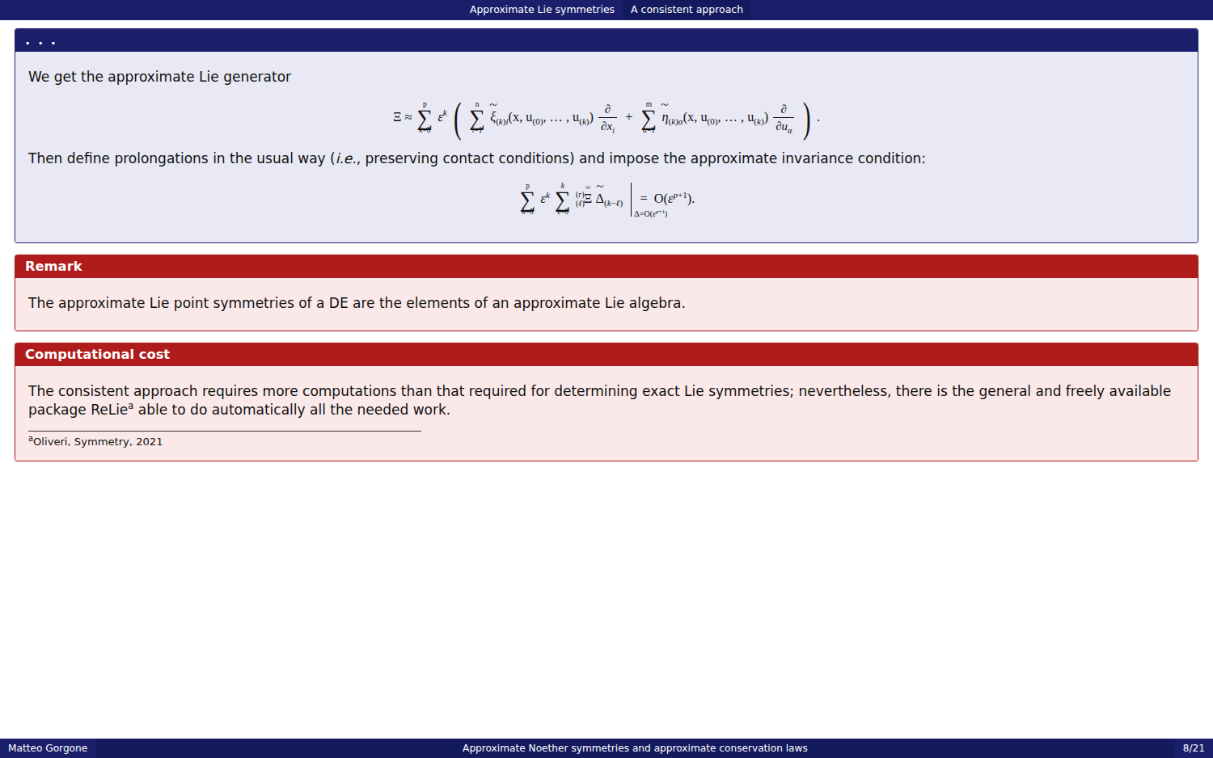Approximate Lie symmetries
A consistent approach
. . .
We get the approximate Lie generator
Ξ ≈ p∑k=0 εk ( n∑i=1 ξ(k)i(x, u(0), … , u(k)) ∂∂xi + m∑α=1 η(k)α(x, u(0), … , u(k)) ∂∂uα ) .
Then define prolongations in the usual way (i.e., preserving contact conditions) and impose the approximate invariance condition:
p∑k=0 εk k∑ℓ=0 (r)(ℓ) Ξ Δ(k−ℓ) Δ=O(εp+1) = O(εp+1).
Remark
The approximate Lie point symmetries of a DE are the elements of an approximate Lie algebra.
Computational cost
The consistent approach requires more computations than that required for determining exact Lie symmetries; nevertheless, there is the general and freely available package ReLiea able to do automatically all the needed work.
aOliveri, Symmetry, 2021
Matteo Gorgone
Approximate Noether symmetries and approximate conservation laws
8/21